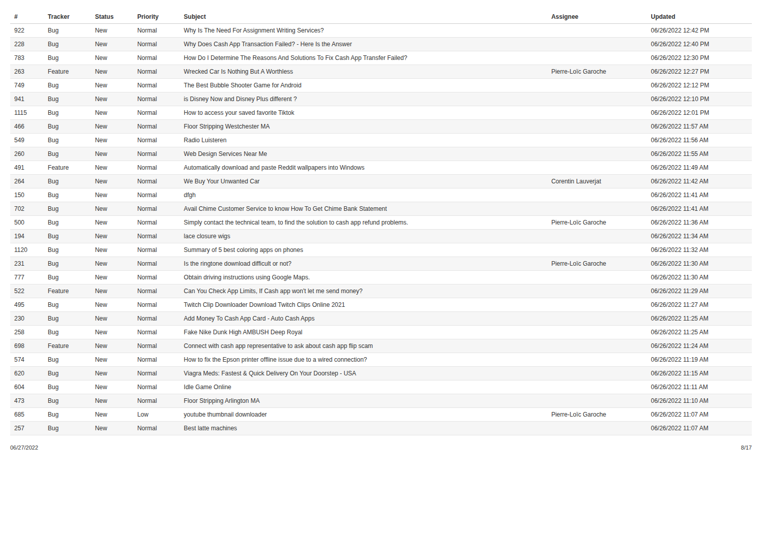| # | Tracker | Status | Priority | Subject | Assignee | Updated |
| --- | --- | --- | --- | --- | --- | --- |
| 922 | Bug | New | Normal | Why Is The Need For Assignment Writing Services? | | 06/26/2022 12:42 PM |
| 228 | Bug | New | Normal | Why Does Cash App Transaction Failed? - Here Is the Answer | | 06/26/2022 12:40 PM |
| 783 | Bug | New | Normal | How Do I Determine The Reasons And Solutions To Fix Cash App Transfer Failed? | | 06/26/2022 12:30 PM |
| 263 | Feature | New | Normal | Wrecked Car Is Nothing But A Worthless | Pierre-Loïc Garoche | 06/26/2022 12:27 PM |
| 749 | Bug | New | Normal | The Best Bubble Shooter Game for Android | | 06/26/2022 12:12 PM |
| 941 | Bug | New | Normal | is Disney Now and Disney Plus different ? | | 06/26/2022 12:10 PM |
| 1115 | Bug | New | Normal | How to access your saved favorite Tiktok | | 06/26/2022 12:01 PM |
| 466 | Bug | New | Normal | Floor Stripping Westchester MA | | 06/26/2022 11:57 AM |
| 549 | Bug | New | Normal | Radio Luisteren | | 06/26/2022 11:56 AM |
| 260 | Bug | New | Normal | Web Design Services Near Me | | 06/26/2022 11:55 AM |
| 491 | Feature | New | Normal | Automatically download and paste Reddit wallpapers into Windows | | 06/26/2022 11:49 AM |
| 264 | Bug | New | Normal | We Buy Your Unwanted Car | Corentin Lauverjat | 06/26/2022 11:42 AM |
| 150 | Bug | New | Normal | dfgh | | 06/26/2022 11:41 AM |
| 702 | Bug | New | Normal | Avail Chime Customer Service to know How To Get Chime Bank Statement | | 06/26/2022 11:41 AM |
| 500 | Bug | New | Normal | Simply contact the technical team, to find the solution to cash app refund problems. | Pierre-Loïc Garoche | 06/26/2022 11:36 AM |
| 194 | Bug | New | Normal | lace closure wigs | | 06/26/2022 11:34 AM |
| 1120 | Bug | New | Normal | Summary of 5 best coloring apps on phones | | 06/26/2022 11:32 AM |
| 231 | Bug | New | Normal | Is the ringtone download difficult or not? | Pierre-Loïc Garoche | 06/26/2022 11:30 AM |
| 777 | Bug | New | Normal | Obtain driving instructions using Google Maps. | | 06/26/2022 11:30 AM |
| 522 | Feature | New | Normal | Can You Check App Limits, If Cash app won't let me send money? | | 06/26/2022 11:29 AM |
| 495 | Bug | New | Normal | Twitch Clip Downloader Download Twitch Clips Online 2021 | | 06/26/2022 11:27 AM |
| 230 | Bug | New | Normal | Add Money To Cash App Card - Auto Cash Apps | | 06/26/2022 11:25 AM |
| 258 | Bug | New | Normal | Fake Nike Dunk High AMBUSH Deep Royal | | 06/26/2022 11:25 AM |
| 698 | Feature | New | Normal | Connect with cash app representative to ask about cash app flip scam | | 06/26/2022 11:24 AM |
| 574 | Bug | New | Normal | How to fix the Epson printer offline issue due to a wired connection? | | 06/26/2022 11:19 AM |
| 620 | Bug | New | Normal | Viagra Meds: Fastest & Quick Delivery On Your Doorstep - USA | | 06/26/2022 11:15 AM |
| 604 | Bug | New | Normal | Idle Game Online | | 06/26/2022 11:11 AM |
| 473 | Bug | New | Normal | Floor Stripping Arlington MA | | 06/26/2022 11:10 AM |
| 685 | Bug | New | Low | youtube thumbnail downloader | Pierre-Loïc Garoche | 06/26/2022 11:07 AM |
| 257 | Bug | New | Normal | Best latte machines | | 06/26/2022 11:07 AM |
06/27/2022 8/17